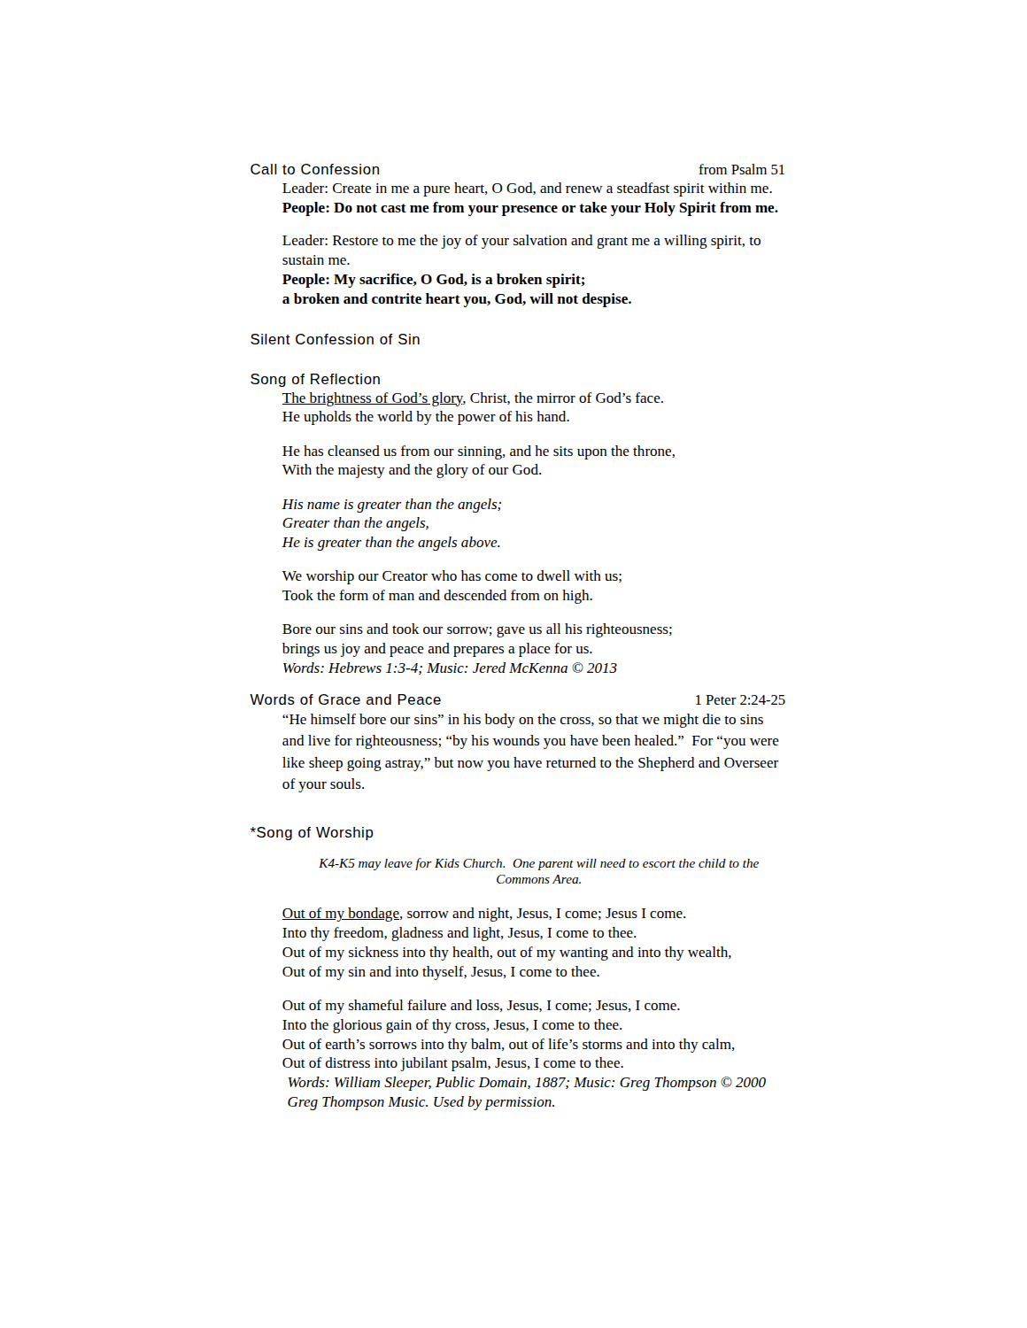Call to Confessionfrom Psalm 51
Leader: Create in me a pure heart, O God, and renew a steadfast spirit within me.
People: Do not cast me from your presence or take your Holy Spirit from me.
Leader: Restore to me the joy of your salvation and grant me a willing spirit, to sustain me.
People: My sacrifice, O God, is a broken spirit;
a broken and contrite heart you, God, will not despise.
Silent Confession of Sin
Song of Reflection
The brightness of God’s glory, Christ, the mirror of God’s face.
He upholds the world by the power of his hand.
He has cleansed us from our sinning, and he sits upon the throne,
With the majesty and the glory of our God.
His name is greater than the angels;
Greater than the angels,
He is greater than the angels above.
We worship our Creator who has come to dwell with us;
Took the form of man and descended from on high.
Bore our sins and took our sorrow; gave us all his righteousness;
brings us joy and peace and prepares a place for us.
Words: Hebrews 1:3-4; Music: Jered McKenna © 2013
Words of Grace and Peace1 Peter 2:24-25
“He himself bore our sins” in his body on the cross, so that we might die to sins and live for righteousness; “by his wounds you have been healed.” For “you were like sheep going astray,” but now you have returned to the Shepherd and Overseer of your souls.
*Song of Worship
K4-K5 may leave for Kids Church. One parent will need to escort the child to the Commons Area.
Out of my bondage, sorrow and night, Jesus, I come; Jesus I come.
Into thy freedom, gladness and light, Jesus, I come to thee.
Out of my sickness into thy health, out of my wanting and into thy wealth,
Out of my sin and into thyself, Jesus, I come to thee.
Out of my shameful failure and loss, Jesus, I come; Jesus, I come.
Into the glorious gain of thy cross, Jesus, I come to thee.
Out of earth’s sorrows into thy balm, out of life’s storms and into thy calm,
Out of distress into jubilant psalm, Jesus, I come to thee.
Words: William Sleeper, Public Domain, 1887; Music: Greg Thompson © 2000 Greg Thompson Music. Used by permission.